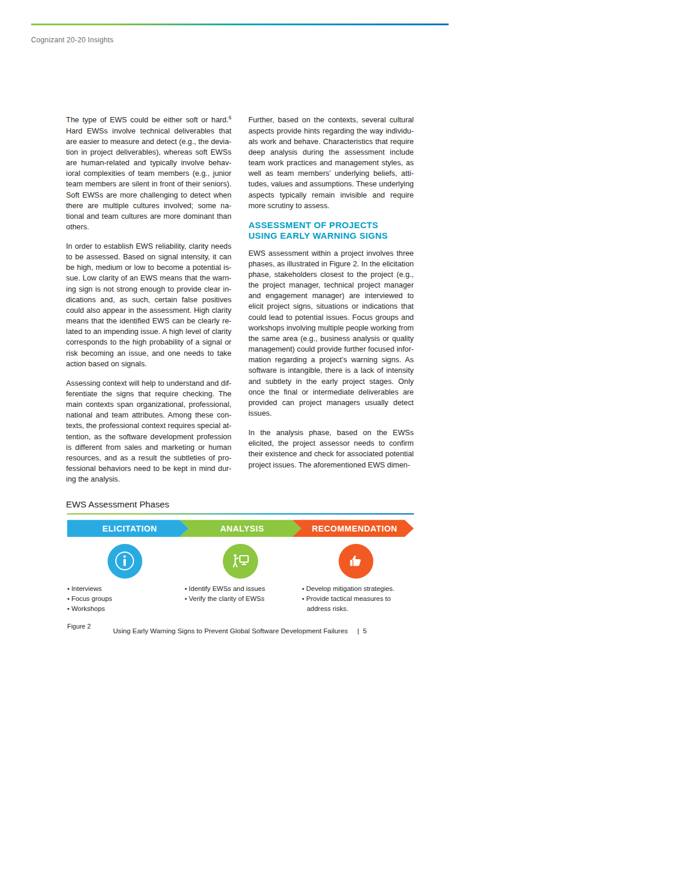Cognizant 20-20 Insights
The type of EWS could be either soft or hard.6 Hard EWSs involve technical deliverables that are easier to measure and detect (e.g., the deviation in project deliverables), whereas soft EWSs are human-related and typically involve behavioral complexities of team members (e.g., junior team members are silent in front of their seniors). Soft EWSs are more challenging to detect when there are multiple cultures involved; some national and team cultures are more dominant than others.
In order to establish EWS reliability, clarity needs to be assessed. Based on signal intensity, it can be high, medium or low to become a potential issue. Low clarity of an EWS means that the warning sign is not strong enough to provide clear indications and, as such, certain false positives could also appear in the assessment. High clarity means that the identified EWS can be clearly related to an impending issue. A high level of clarity corresponds to the high probability of a signal or risk becoming an issue, and one needs to take action based on signals.
Assessing context will help to understand and differentiate the signs that require checking. The main contexts span organizational, professional, national and team attributes. Among these contexts, the professional context requires special attention, as the software development profession is different from sales and marketing or human resources, and as a result the subtleties of professional behaviors need to be kept in mind during the analysis.
Further, based on the contexts, several cultural aspects provide hints regarding the way individuals work and behave. Characteristics that require deep analysis during the assessment include team work practices and management styles, as well as team members’ underlying beliefs, attitudes, values and assumptions. These underlying aspects typically remain invisible and require more scrutiny to assess.
Assessment of Projects
Using Early Warning Signs
EWS assessment within a project involves three phases, as illustrated in Figure 2. In the elicitation phase, stakeholders closest to the project (e.g., the project manager, technical project manager and engagement manager) are interviewed to elicit project signs, situations or indications that could lead to potential issues. Focus groups and workshops involving multiple people working from the same area (e.g., business analysis or quality management) could provide further focused information regarding a project’s warning signs. As software is intangible, there is a lack of intensity and subtlety in the early project stages. Only once the final or intermediate deliverables are provided can project managers usually detect issues.
In the analysis phase, based on the EWSs elicited, the project assessor needs to confirm their existence and check for associated potential project issues. The aforementioned EWS dimen-
EWS Assessment Phases
ELICITATION
ANALYSIS
RECOMMENDATION
• Interviews
• Focus groups
• Workshops
• Identify EWSs and issues
• Verify the clarity of EWSs
• Develop mitigation strategies.
• Provide tactical measures to
address risks.
Figure 2
Using Early Warning Signs to Prevent Global Software Development Failures | 5